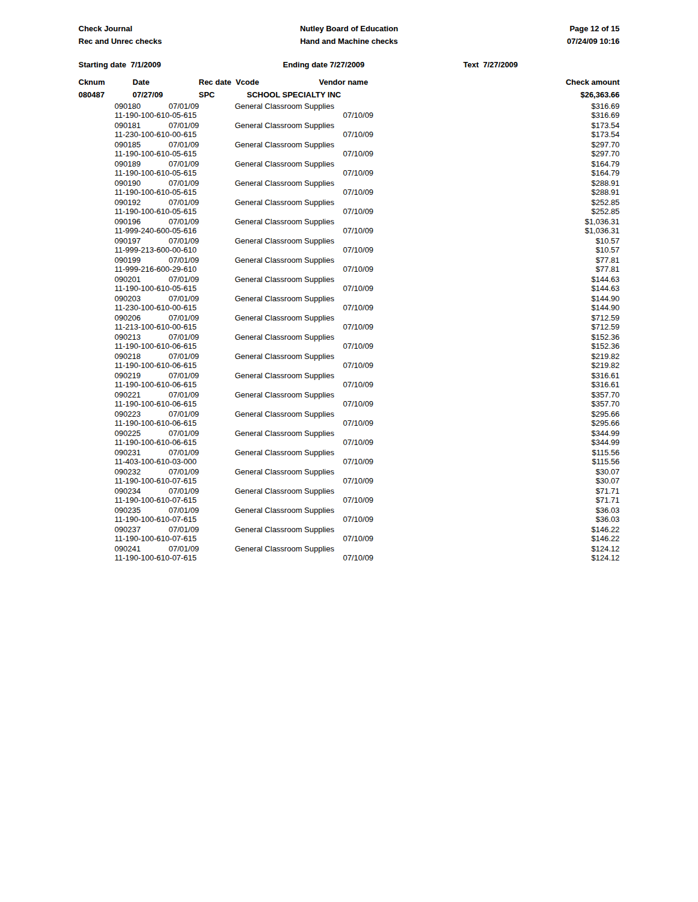Check Journal
Rec and Unrec checks
Nutley Board of Education
Hand and Machine checks
Page 12 of 15
07/24/09 10:16
Starting date 7/1/2009
Ending date 7/27/2009
Text 7/27/2009
Cknum
Date
Rec date Vcode
Vendor name
Check amount
080487
07/27/09
SPC
SCHOOL SPECIALTY INC
$26,363.66
090180
07/01/09
General Classroom Supplies
$316.69
11-190-100-610-05-615
07/10/09
$316.69
090181
07/01/09
General Classroom Supplies
$173.54
11-230-100-610-00-615
07/10/09
$173.54
090185
07/01/09
General Classroom Supplies
$297.70
11-190-100-610-05-615
07/10/09
$297.70
090189
07/01/09
General Classroom Supplies
$164.79
11-190-100-610-05-615
07/10/09
$164.79
090190
07/01/09
General Classroom Supplies
$288.91
11-190-100-610-05-615
07/10/09
$288.91
090192
07/01/09
General Classroom Supplies
$252.85
11-190-100-610-05-615
07/10/09
$252.85
090196
07/01/09
General Classroom Supplies
$1,036.31
11-999-240-600-05-616
07/10/09
$1,036.31
090197
07/01/09
General Classroom Supplies
$10.57
11-999-213-600-00-610
07/10/09
$10.57
090199
07/01/09
General Classroom Supplies
$77.81
11-999-216-600-29-610
07/10/09
$77.81
090201
07/01/09
General Classroom Supplies
$144.63
11-190-100-610-05-615
07/10/09
$144.63
090203
07/01/09
General Classroom Supplies
$144.90
11-230-100-610-00-615
07/10/09
$144.90
090206
07/01/09
General Classroom Supplies
$712.59
11-213-100-610-00-615
07/10/09
$712.59
090213
07/01/09
General Classroom Supplies
$152.36
11-190-100-610-06-615
07/10/09
$152.36
090218
07/01/09
General Classroom Supplies
$219.82
11-190-100-610-06-615
07/10/09
$219.82
090219
07/01/09
General Classroom Supplies
$316.61
11-190-100-610-06-615
07/10/09
$316.61
090221
07/01/09
General Classroom Supplies
$357.70
11-190-100-610-06-615
07/10/09
$357.70
090223
07/01/09
General Classroom Supplies
$295.66
11-190-100-610-06-615
07/10/09
$295.66
090225
07/01/09
General Classroom Supplies
$344.99
11-190-100-610-06-615
07/10/09
$344.99
090231
07/01/09
General Classroom Supplies
$115.56
11-403-100-610-03-000
07/10/09
$115.56
090232
07/01/09
General Classroom Supplies
$30.07
11-190-100-610-07-615
07/10/09
$30.07
090234
07/01/09
General Classroom Supplies
$71.71
11-190-100-610-07-615
07/10/09
$71.71
090235
07/01/09
General Classroom Supplies
$36.03
11-190-100-610-07-615
07/10/09
$36.03
090237
07/01/09
General Classroom Supplies
$146.22
11-190-100-610-07-615
07/10/09
$146.22
090241
07/01/09
General Classroom Supplies
$124.12
11-190-100-610-07-615
07/10/09
$124.12